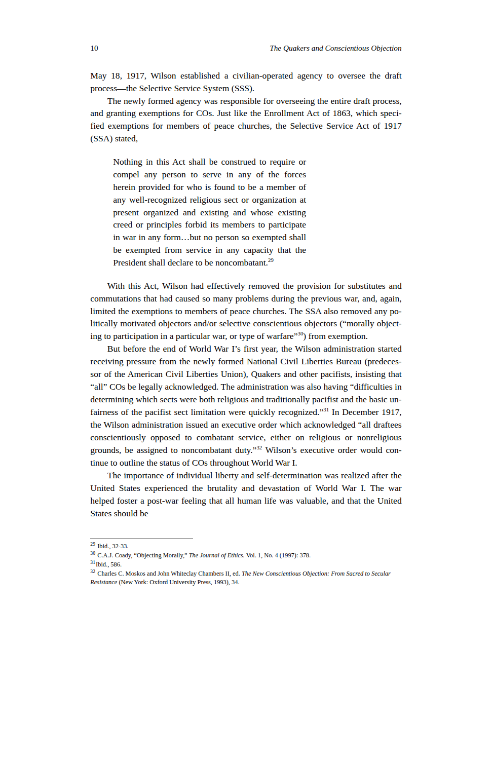10 The Quakers and Conscientious Objection
May 18, 1917, Wilson established a civilian-operated agency to oversee the draft process—the Selective Service System (SSS).
The newly formed agency was responsible for overseeing the entire draft process, and granting exemptions for COs. Just like the Enrollment Act of 1863, which specified exemptions for members of peace churches, the Selective Service Act of 1917 (SSA) stated,
Nothing in this Act shall be construed to require or compel any person to serve in any of the forces herein provided for who is found to be a member of any well-recognized religious sect or organization at present organized and existing and whose existing creed or principles forbid its members to participate in war in any form…but no person so exempted shall be exempted from service in any capacity that the President shall declare to be noncombatant.29
With this Act, Wilson had effectively removed the provision for substitutes and commutations that had caused so many problems during the previous war, and, again, limited the exemptions to members of peace churches. The SSA also removed any politically motivated objectors and/or selective conscientious objectors (“morally objecting to participation in a particular war, or type of warfare”30) from exemption.
But before the end of World War I’s first year, the Wilson administration started receiving pressure from the newly formed National Civil Liberties Bureau (predecessor of the American Civil Liberties Union), Quakers and other pacifists, insisting that “all” COs be legally acknowledged. The administration was also having “difficulties in determining which sects were both religious and traditionally pacifist and the basic unfairness of the pacifist sect limitation were quickly recognized.”31 In December 1917, the Wilson administration issued an executive order which acknowledged “all draftees conscientiously opposed to combatant service, either on religious or nonreligious grounds, be assigned to noncombatant duty.”32 Wilson’s executive order would continue to outline the status of COs throughout World War I.
The importance of individual liberty and self-determination was realized after the United States experienced the brutality and devastation of World War I. The war helped foster a post-war feeling that all human life was valuable, and that the United States should be
29 Ibid., 32-33.
30 C.A.J. Coady, “Objecting Morally,” The Journal of Ethics. Vol. 1, No. 4 (1997): 378.
31 Ibid., 586.
32 Charles C. Moskos and John Whiteclay Chambers II, ed. The New Conscientious Objection: From Sacred to Secular Resistance (New York: Oxford University Press, 1993), 34.